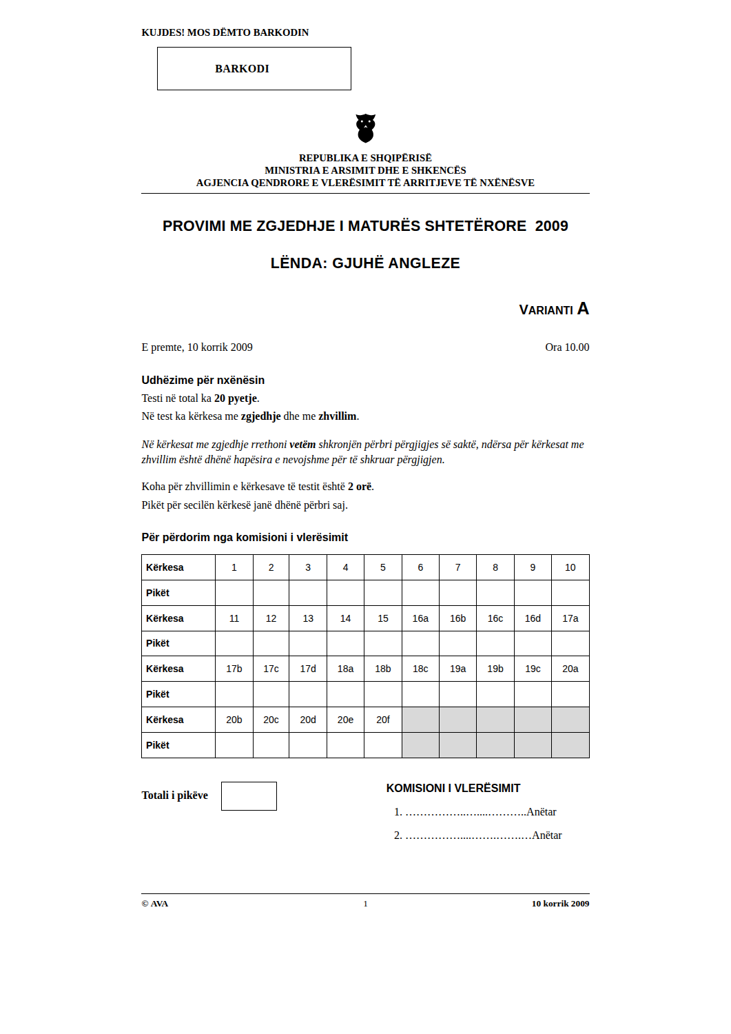KUJDES! MOS DËMTO BARKODIN
BARKODI
REPUBLIKA E SHQIPËRISË
MINISTRIA E ARSIMIT DHE E SHKENCËS
AGJENCIA QENDRORE E VLERËSIMIT TË ARRITJEVE TË NXËNËSVE
PROVIMI ME ZGJEDHJE I MATURËS SHTETËRORE 2009
LËNDA: GJUHË ANGLEZE
VARIANTI A
E premte, 10 korrik 2009 Ora 10.00
Udhëzime për nxënësin
Testi në total ka 20 pyetje.
Në test ka kërkesa me zgjedhje dhe me zhvillim.
Në kërkesat me zgjedhje rrethoni vetëm shkronjën përbri përgjigjes së saktë, ndërsa për kërkesat me zhvillim është dhënë hapësira e nevojshme për të shkruar përgjigjen.
Koha për zhvillimin e kërkesave të testit është 2 orë.
Pikët për secilën kërkesë janë dhënë përbri saj.
Për përdorim nga komisioni i vlerësimit
| Kërkesa | 1 | 2 | 3 | 4 | 5 | 6 | 7 | 8 | 9 | 10 |
| Pikët | | | | | | | | | | |
| Kërkesa | 11 | 12 | 13 | 14 | 15 | 16a | 16b | 16c | 16d | 17a |
| Pikët | | | | | | | | | | |
| Kërkesa | 17b | 17c | 17d | 18a | 18b | 18c | 19a | 19b | 19c | 20a |
| Pikët | | | | | | | | | | |
| Kërkesa | 20b | 20c | 20d | 20e | 20f | | | | | |
| Pikët | | | | | | | | | | |
Totali i pikëve
KOMISIONI I VLERËSIMIT
1. ……………..…....………..Anëtar
2. ……………....…….…….…Anëtar
© AVA 1 10 korrik 2009